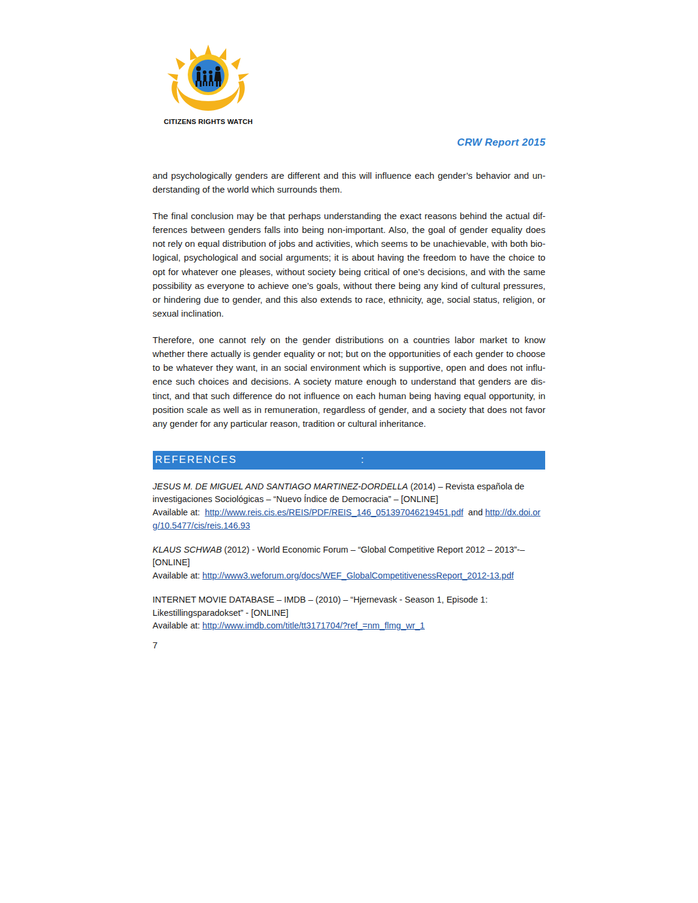CITIZENS RIGHTS WATCH
CRW Report 2015
and psychologically genders are different and this will influence each gender’s behavior and understanding of the world which surrounds them.
The final conclusion may be that perhaps understanding the exact reasons behind the actual differences between genders falls into being non-important. Also, the goal of gender equality does not rely on equal distribution of jobs and activities, which seems to be unachievable, with both biological, psychological and social arguments; it is about having the freedom to have the choice to opt for whatever one pleases, without society being critical of one’s decisions, and with the same possibility as everyone to achieve one’s goals, without there being any kind of cultural pressures, or hindering due to gender, and this also extends to race, ethnicity, age, social status, religion, or sexual inclination.
Therefore, one cannot rely on the gender distributions on a countries labor market to know whether there actually is gender equality or not; but on the opportunities of each gender to choose to be whatever they want, in an social environment which is supportive, open and does not influence such choices and decisions. A society mature enough to understand that genders are distinct, and that such difference do not influence on each human being having equal opportunity, in position scale as well as in remuneration, regardless of gender, and a society that does not favor any gender for any particular reason, tradition or cultural inheritance.
REFERENCES:
JESUS M. DE MIGUEL AND SANTIAGO MARTINEZ-DORDELLA (2014) – Revista española de investigaciones Sociológicas – “Nuevo Índice de Democracia” – [ONLINE]
Available at: http://www.reis.cis.es/REIS/PDF/REIS_146_051397046219451.pdf and http://dx.doi.org/10.5477/cis/reis.146.93
KLAUS SCHWAB (2012) - World Economic Forum – “Global Competitive Report 2012 – 2013”-– [ONLINE]
Available at: http://www3.weforum.org/docs/WEF_GlobalCompetitivenessReport_2012-13.pdf
INTERNET MOVIE DATABASE – IMDB – (2010) – “Hjernevask - Season 1, Episode 1: Likestillingsparadokset” - [ONLINE]
Available at: http://www.imdb.com/title/tt3171704/?ref_=nm_flmg_wr_1
7